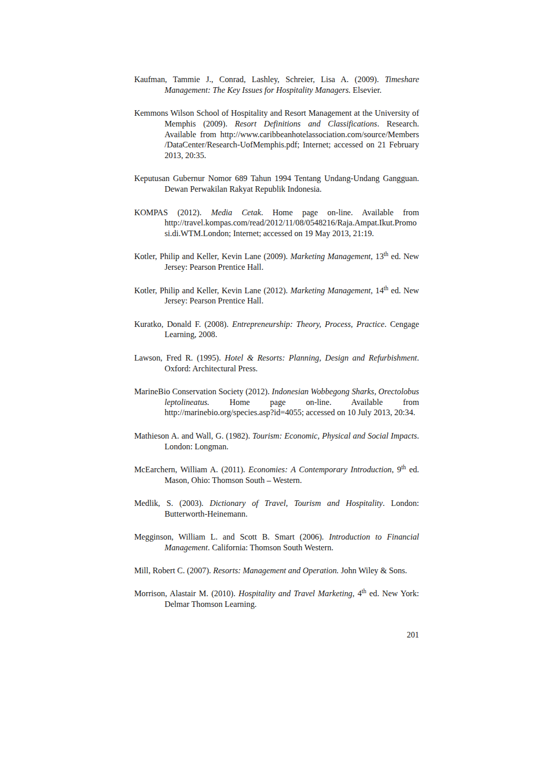Kaufman, Tammie J., Conrad, Lashley, Schreier, Lisa A. (2009). Timeshare Management: The Key Issues for Hospitality Managers. Elsevier.
Kemmons Wilson School of Hospitality and Resort Management at the University of Memphis (2009). Resort Definitions and Classifications. Research. Available from http://www.caribbeanhotelassociation.com/source/Members /DataCenter/Research-UofMemphis.pdf; Internet; accessed on 21 February 2013, 20:35.
Keputusan Gubernur Nomor 689 Tahun 1994 Tentang Undang-Undang Gangguan. Dewan Perwakilan Rakyat Republik Indonesia.
KOMPAS (2012). Media Cetak. Home page on-line. Available from http://travel.kompas.com/read/2012/11/08/0548216/Raja.Ampat.Ikut.Promo si.di.WTM.London; Internet; accessed on 19 May 2013, 21:19.
Kotler, Philip and Keller, Kevin Lane (2009). Marketing Management, 13th ed. New Jersey: Pearson Prentice Hall.
Kotler, Philip and Keller, Kevin Lane (2012). Marketing Management, 14th ed. New Jersey: Pearson Prentice Hall.
Kuratko, Donald F. (2008). Entrepreneurship: Theory, Process, Practice. Cengage Learning, 2008.
Lawson, Fred R. (1995). Hotel & Resorts: Planning, Design and Refurbishment. Oxford: Architectural Press.
MarineBio Conservation Society (2012). Indonesian Wobbegong Sharks, Orectolobus leptolineatus. Home page on-line. Available from http://marinebio.org/species.asp?id=4055; accessed on 10 July 2013, 20:34.
Mathieson A. and Wall, G. (1982). Tourism: Economic, Physical and Social Impacts. London: Longman.
McEarchern, William A. (2011). Economies: A Contemporary Introduction, 9th ed. Mason, Ohio: Thomson South – Western.
Medlik, S. (2003). Dictionary of Travel, Tourism and Hospitality. London: Butterworth-Heinemann.
Megginson, William L. and Scott B. Smart (2006). Introduction to Financial Management. California: Thomson South Western.
Mill, Robert C. (2007). Resorts: Management and Operation. John Wiley & Sons.
Morrison, Alastair M. (2010). Hospitality and Travel Marketing, 4th ed. New York: Delmar Thomson Learning.
201